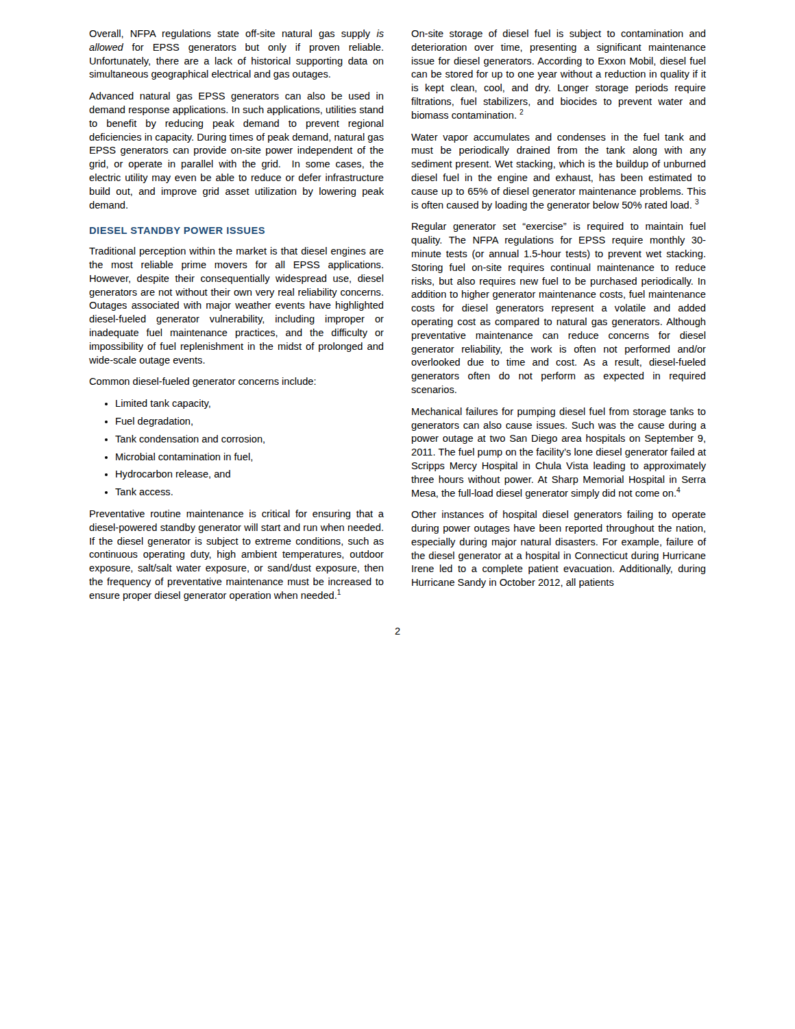Overall, NFPA regulations state off-site natural gas supply is allowed for EPSS generators but only if proven reliable. Unfortunately, there are a lack of historical supporting data on simultaneous geographical electrical and gas outages.
Advanced natural gas EPSS generators can also be used in demand response applications. In such applications, utilities stand to benefit by reducing peak demand to prevent regional deficiencies in capacity. During times of peak demand, natural gas EPSS generators can provide on-site power independent of the grid, or operate in parallel with the grid. In some cases, the electric utility may even be able to reduce or defer infrastructure build out, and improve grid asset utilization by lowering peak demand.
DIESEL STANDBY POWER ISSUES
Traditional perception within the market is that diesel engines are the most reliable prime movers for all EPSS applications. However, despite their consequentially widespread use, diesel generators are not without their own very real reliability concerns. Outages associated with major weather events have highlighted diesel-fueled generator vulnerability, including improper or inadequate fuel maintenance practices, and the difficulty or impossibility of fuel replenishment in the midst of prolonged and wide-scale outage events.
Common diesel-fueled generator concerns include:
Limited tank capacity,
Fuel degradation,
Tank condensation and corrosion,
Microbial contamination in fuel,
Hydrocarbon release, and
Tank access.
Preventative routine maintenance is critical for ensuring that a diesel-powered standby generator will start and run when needed. If the diesel generator is subject to extreme conditions, such as continuous operating duty, high ambient temperatures, outdoor exposure, salt/salt water exposure, or sand/dust exposure, then the frequency of preventative maintenance must be increased to ensure proper diesel generator operation when needed.1
On-site storage of diesel fuel is subject to contamination and deterioration over time, presenting a significant maintenance issue for diesel generators. According to Exxon Mobil, diesel fuel can be stored for up to one year without a reduction in quality if it is kept clean, cool, and dry. Longer storage periods require filtrations, fuel stabilizers, and biocides to prevent water and biomass contamination. 2
Water vapor accumulates and condenses in the fuel tank and must be periodically drained from the tank along with any sediment present. Wet stacking, which is the buildup of unburned diesel fuel in the engine and exhaust, has been estimated to cause up to 65% of diesel generator maintenance problems. This is often caused by loading the generator below 50% rated load. 3
Regular generator set “exercise” is required to maintain fuel quality. The NFPA regulations for EPSS require monthly 30-minute tests (or annual 1.5-hour tests) to prevent wet stacking. Storing fuel on-site requires continual maintenance to reduce risks, but also requires new fuel to be purchased periodically. In addition to higher generator maintenance costs, fuel maintenance costs for diesel generators represent a volatile and added operating cost as compared to natural gas generators. Although preventative maintenance can reduce concerns for diesel generator reliability, the work is often not performed and/or overlooked due to time and cost. As a result, diesel-fueled generators often do not perform as expected in required scenarios.
Mechanical failures for pumping diesel fuel from storage tanks to generators can also cause issues. Such was the cause during a power outage at two San Diego area hospitals on September 9, 2011. The fuel pump on the facility’s lone diesel generator failed at Scripps Mercy Hospital in Chula Vista leading to approximately three hours without power. At Sharp Memorial Hospital in Serra Mesa, the full-load diesel generator simply did not come on.4
Other instances of hospital diesel generators failing to operate during power outages have been reported throughout the nation, especially during major natural disasters. For example, failure of the diesel generator at a hospital in Connecticut during Hurricane Irene led to a complete patient evacuation. Additionally, during Hurricane Sandy in October 2012, all patients
2